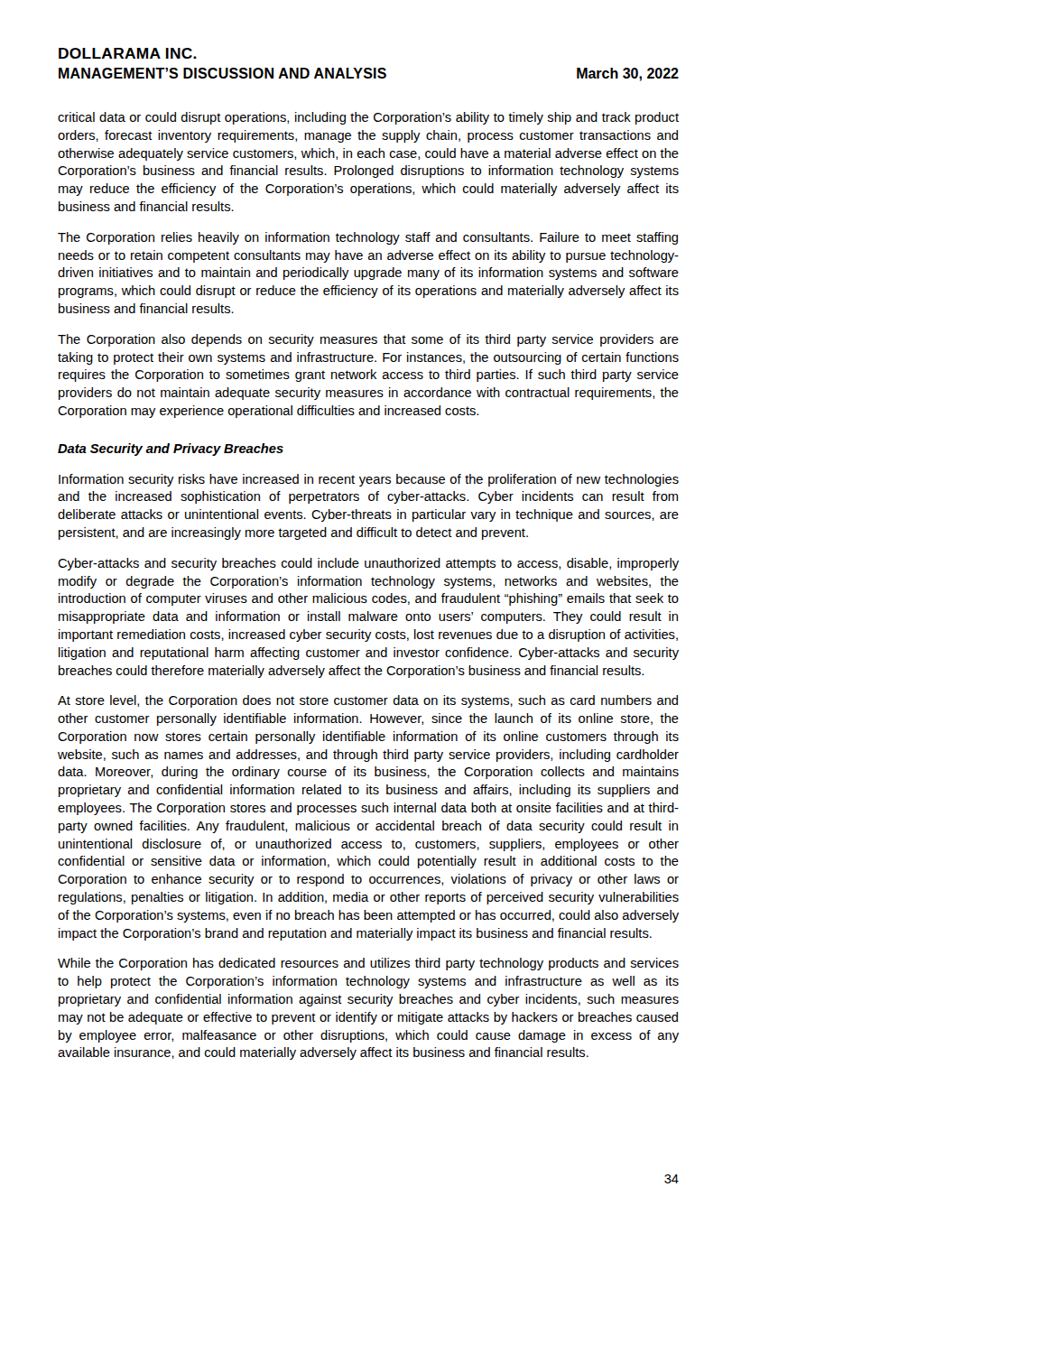DOLLARAMA INC.
MANAGEMENT’S DISCUSSION AND ANALYSIS March 30, 2022
critical data or could disrupt operations, including the Corporation’s ability to timely ship and track product orders, forecast inventory requirements, manage the supply chain, process customer transactions and otherwise adequately service customers, which, in each case, could have a material adverse effect on the Corporation’s business and financial results. Prolonged disruptions to information technology systems may reduce the efficiency of the Corporation’s operations, which could materially adversely affect its business and financial results.
The Corporation relies heavily on information technology staff and consultants. Failure to meet staffing needs or to retain competent consultants may have an adverse effect on its ability to pursue technology-driven initiatives and to maintain and periodically upgrade many of its information systems and software programs, which could disrupt or reduce the efficiency of its operations and materially adversely affect its business and financial results.
The Corporation also depends on security measures that some of its third party service providers are taking to protect their own systems and infrastructure. For instances, the outsourcing of certain functions requires the Corporation to sometimes grant network access to third parties. If such third party service providers do not maintain adequate security measures in accordance with contractual requirements, the Corporation may experience operational difficulties and increased costs.
Data Security and Privacy Breaches
Information security risks have increased in recent years because of the proliferation of new technologies and the increased sophistication of perpetrators of cyber-attacks. Cyber incidents can result from deliberate attacks or unintentional events. Cyber-threats in particular vary in technique and sources, are persistent, and are increasingly more targeted and difficult to detect and prevent.
Cyber-attacks and security breaches could include unauthorized attempts to access, disable, improperly modify or degrade the Corporation’s information technology systems, networks and websites, the introduction of computer viruses and other malicious codes, and fraudulent “phishing” emails that seek to misappropriate data and information or install malware onto users’ computers. They could result in important remediation costs, increased cyber security costs, lost revenues due to a disruption of activities, litigation and reputational harm affecting customer and investor confidence. Cyber-attacks and security breaches could therefore materially adversely affect the Corporation’s business and financial results.
At store level, the Corporation does not store customer data on its systems, such as card numbers and other customer personally identifiable information. However, since the launch of its online store, the Corporation now stores certain personally identifiable information of its online customers through its website, such as names and addresses, and through third party service providers, including cardholder data. Moreover, during the ordinary course of its business, the Corporation collects and maintains proprietary and confidential information related to its business and affairs, including its suppliers and employees. The Corporation stores and processes such internal data both at onsite facilities and at third-party owned facilities. Any fraudulent, malicious or accidental breach of data security could result in unintentional disclosure of, or unauthorized access to, customers, suppliers, employees or other confidential or sensitive data or information, which could potentially result in additional costs to the Corporation to enhance security or to respond to occurrences, violations of privacy or other laws or regulations, penalties or litigation. In addition, media or other reports of perceived security vulnerabilities of the Corporation’s systems, even if no breach has been attempted or has occurred, could also adversely impact the Corporation’s brand and reputation and materially impact its business and financial results.
While the Corporation has dedicated resources and utilizes third party technology products and services to help protect the Corporation’s information technology systems and infrastructure as well as its proprietary and confidential information against security breaches and cyber incidents, such measures may not be adequate or effective to prevent or identify or mitigate attacks by hackers or breaches caused by employee error, malfeasance or other disruptions, which could cause damage in excess of any available insurance, and could materially adversely affect its business and financial results.
34